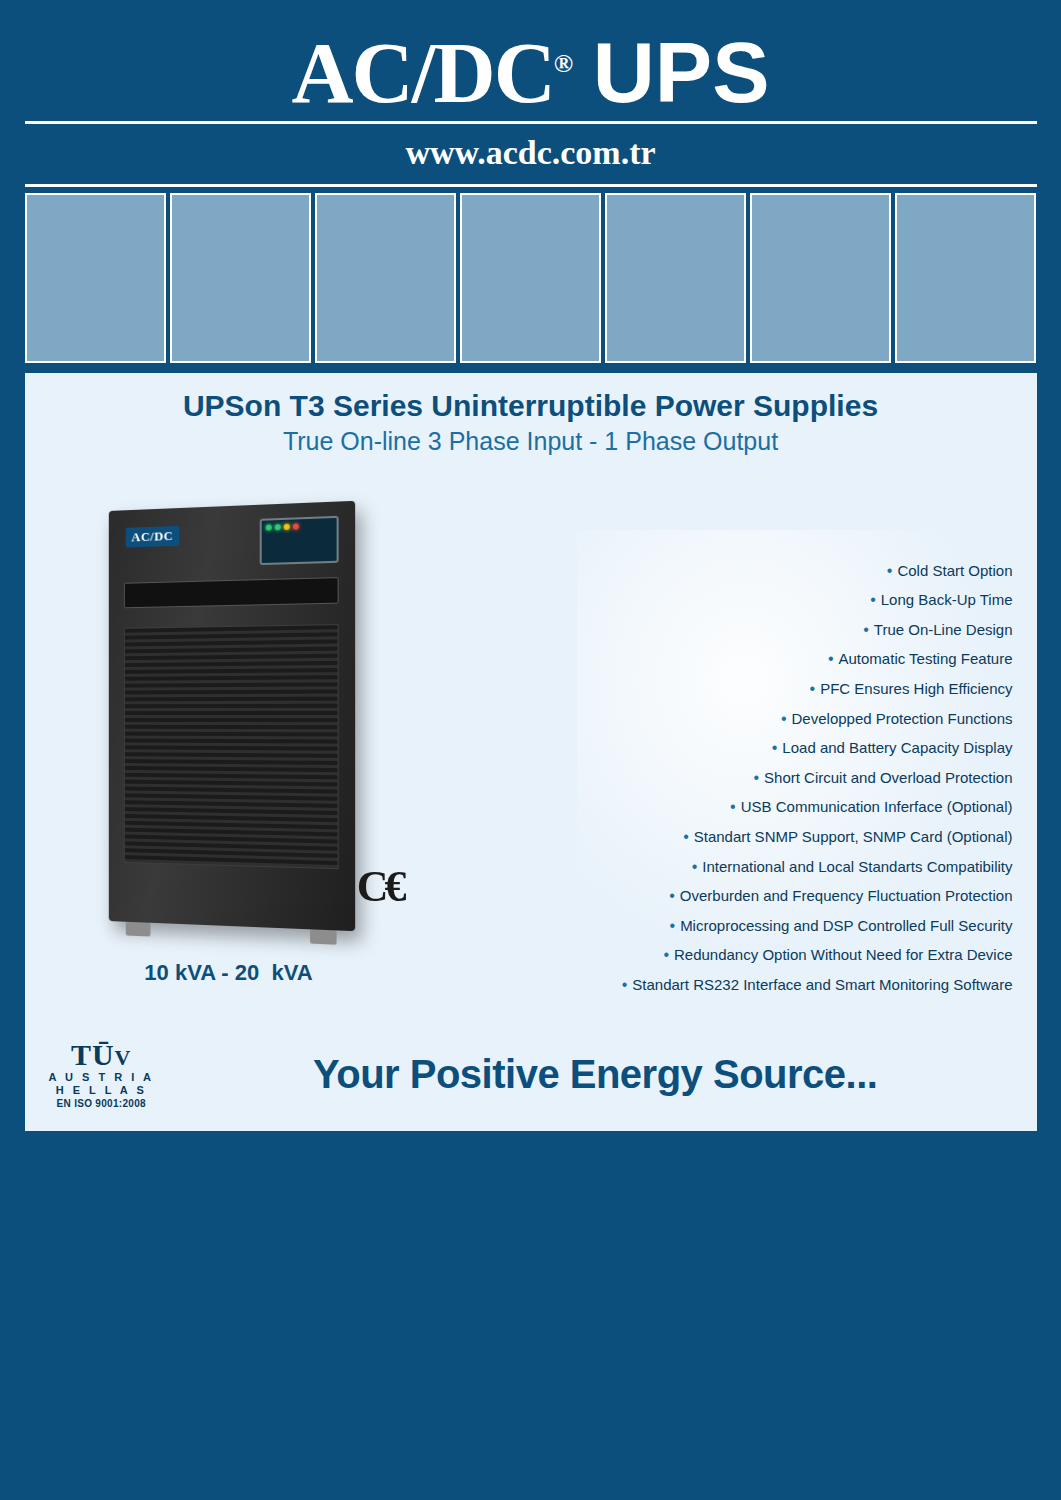AC/DC® UPS
www.acdc.com.tr
UPSon T3 Series Uninterruptible Power Supplies
True On-line 3 Phase Input - 1 Phase Output
AC/DC
C€
10 kVA - 20 kVA
Cold Start Option
Long Back-Up Time
True On-Line Design
Automatic Testing Feature
PFC Ensures High Efficiency
Developped Protection Functions
Load and Battery Capacity Display
Short Circuit and Overload Protection
USB Communication Inferface (Optional)
Standart SNMP Support, SNMP Card (Optional)
International and Local Standarts Compatibility
Overburden and Frequency Fluctuation Protection
Microprocessing and DSP Controlled Full Security
Redundancy Option Without Need for Extra Device
Standart RS232 Interface and Smart Monitoring Software
TŪV
A U S T R I A
H E L L A S
EN ISO 9001:2008
Your Positive Energy Source...